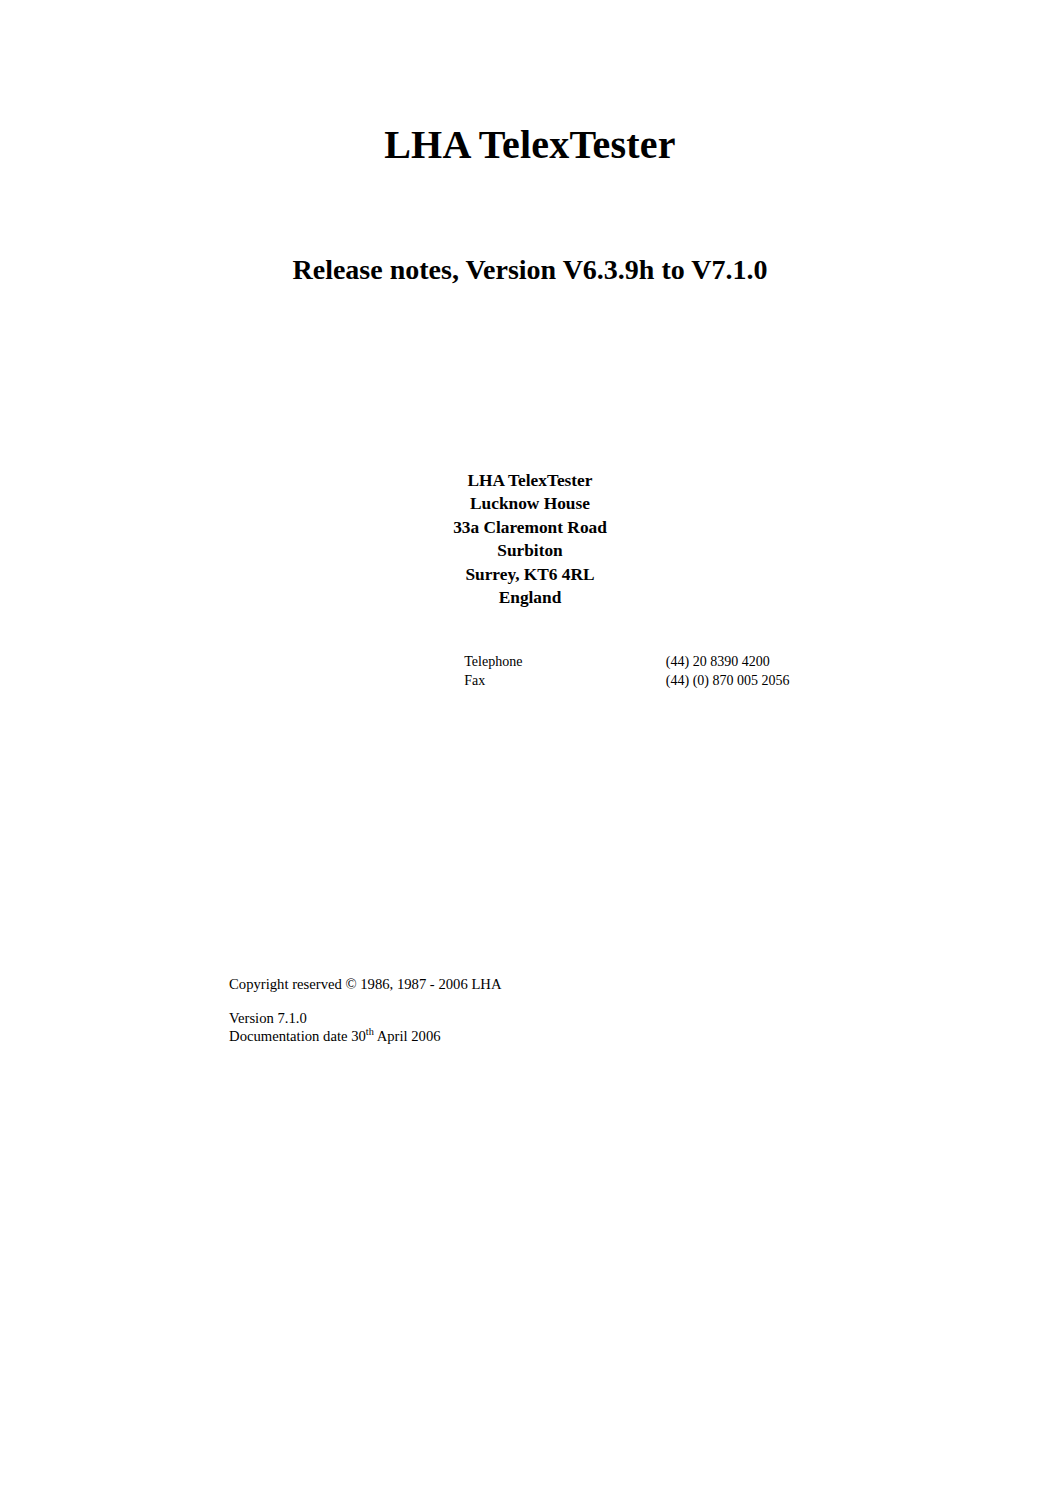LHA TelexTester
Release notes, Version V6.3.9h to V7.1.0
LHA TelexTester
Lucknow House
33a Claremont Road
Surbiton
Surrey, KT6 4RL
England
| Telephone | (44) 20 8390 4200 |
| Fax | (44) (0) 870 005 2056 |
Copyright reserved © 1986, 1987 - 2006 LHA
Version 7.1.0
Documentation date 30th April 2006